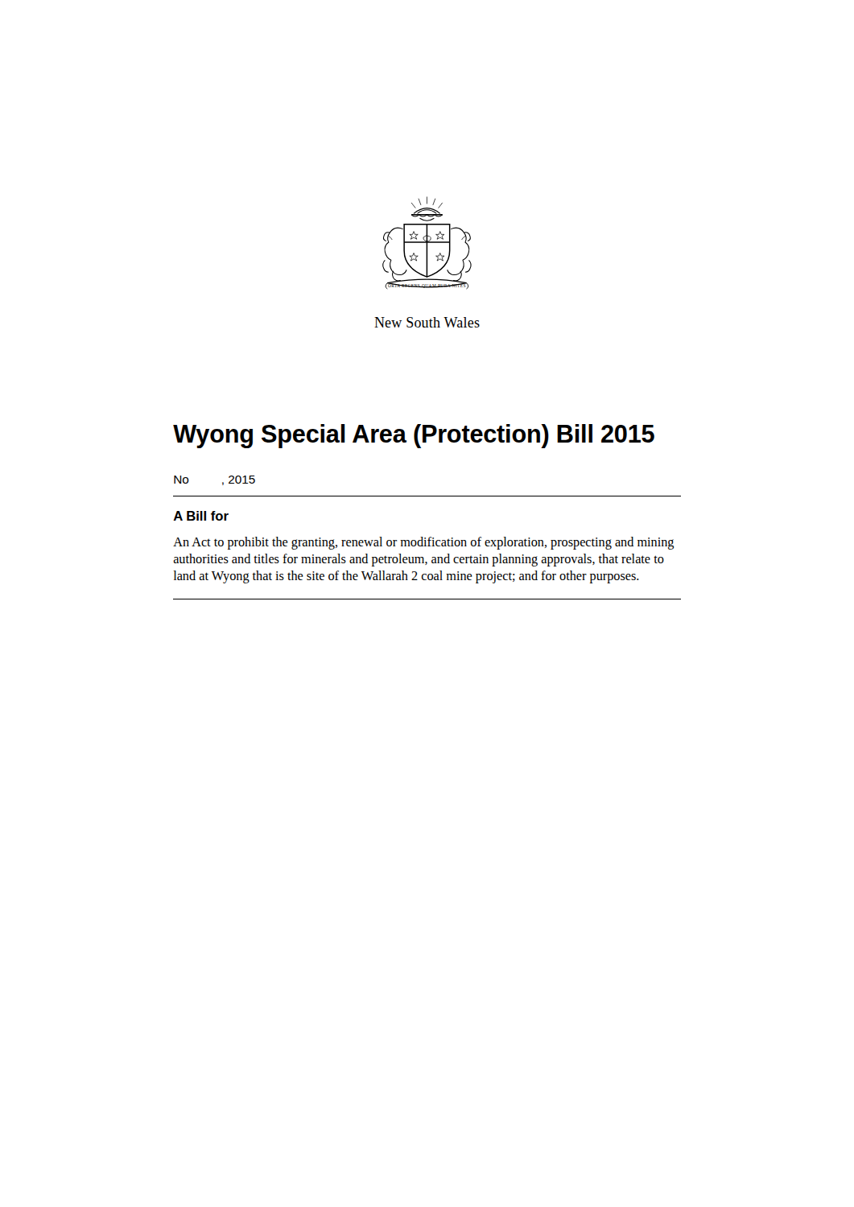ORTA RECENS QUAM PURA NITES
New South Wales
Wyong Special Area (Protection) Bill 2015
No, 2015
A Bill for
An Act to prohibit the granting, renewal or modification of exploration, prospecting and mining authorities and titles for minerals and petroleum, and certain planning approvals, that relate to land at Wyong that is the site of the Wallarah 2 coal mine project; and for other purposes.